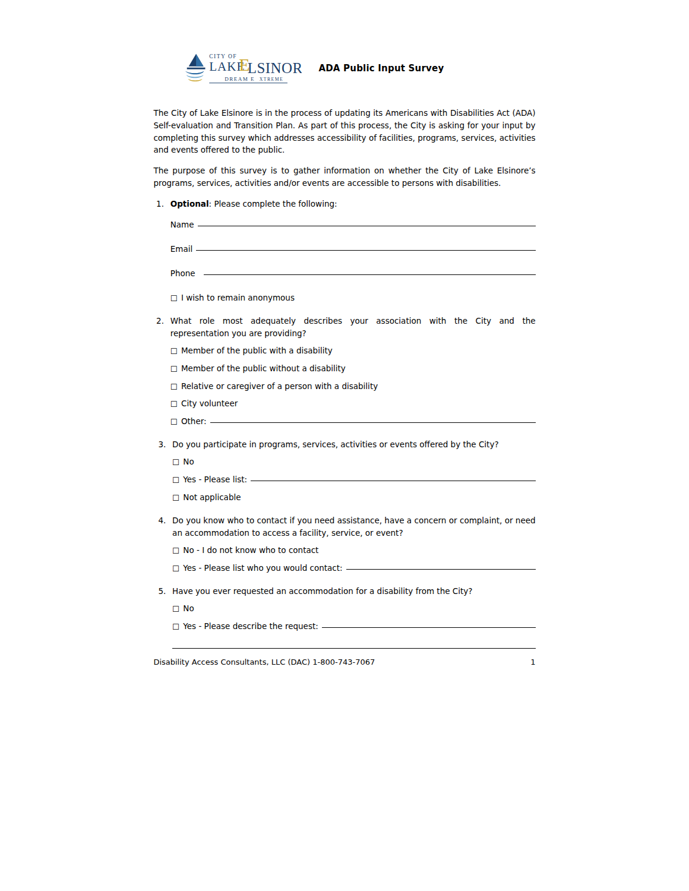CITY OF LAKE LSINORE E DREAM E XTREME
ADA Public Input Survey
The City of Lake Elsinore is in the process of updating its Americans with Disabilities Act (ADA) Self-evaluation and Transition Plan. As part of this process, the City is asking for your input by completing this survey which addresses accessibility of facilities, programs, services, activities and events offered to the public.
The purpose of this survey is to gather information on whether the City of Lake Elsinore’s programs, services, activities and/or events are accessible to persons with disabilities.
Optional: Please complete the following:
Name
Email
Phone
☐I wish to remain anonymous
What role most adequately describes your association with the City and the representation you are providing?
☐Member of the public with a disability
☐Member of the public without a disability
☐Relative or caregiver of a person with a disability
☐City volunteer
☐Other:
Do you participate in programs, services, activities or events offered by the City?
☐No
☐Yes - Please list:
☐Not applicable
Do you know who to contact if you need assistance, have a concern or complaint, or need an accommodation to access a facility, service, or event?
☐No - I do not know who to contact
☐Yes - Please list who you would contact:
Have you ever requested an accommodation for a disability from the City?
☐No
☐Yes - Please describe the request:
Disability Access Consultants, LLC (DAC) 1-800-743-7067 1